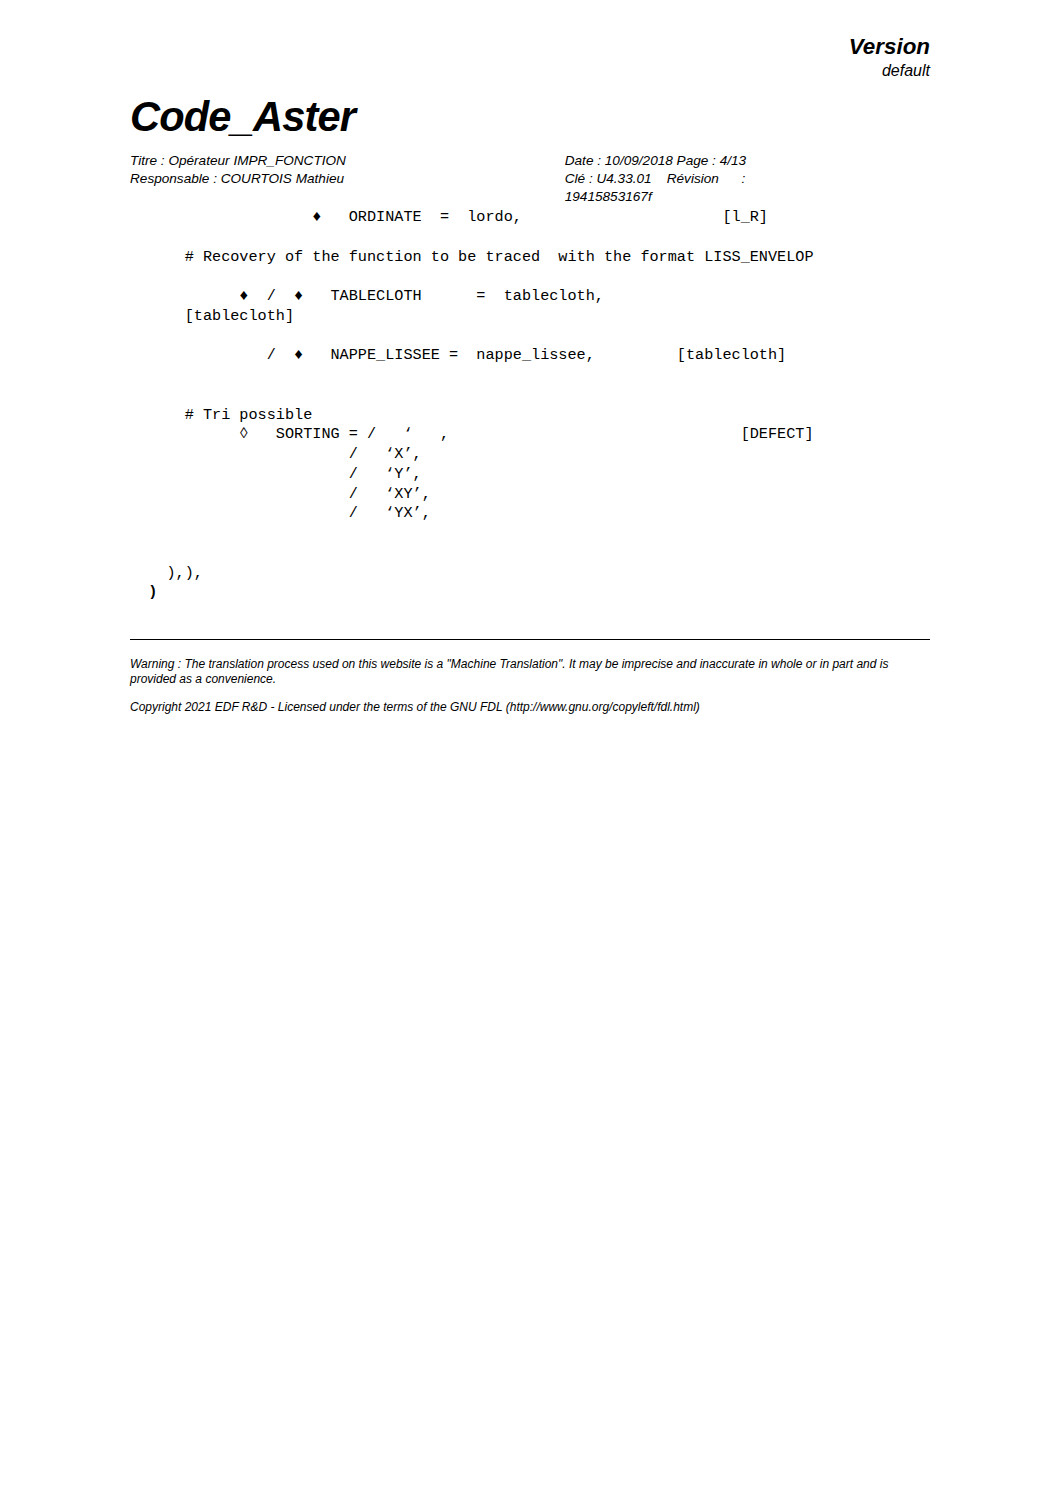Version
default
Code_Aster
| Titre : Opérateur IMPR_FONCTION | Date : 10/09/2018 Page : 4/13 |
| Responsable : COURTOIS Mathieu | Clé : U4.33.01 Révision : |
| | 19415853167f |
                    ♦   ORDINATE  =  lordo,                      [l_R]

      # Recovery of the function to be traced  with the format LISS_ENVELOP

            ♦  /  ♦   TABLECLOTH      =  tablecloth,
      [tablecloth]

               /  ♦   NAPPE_LISSEE =  nappe_lissee,         [tablecloth]


      # Tri possible
            ◊   SORTING = /   ‘   ,                                [DEFECT]
                        /   ‘X’,
                        /   ‘Y’,
                        /   ‘XY’,
                        /   ‘YX’,


    ),),
  )
Warning : The translation process used on this website is a "Machine Translation". It may be imprecise and inaccurate in whole or in part and is provided as a convenience.
Copyright 2021 EDF R&D - Licensed under the terms of the GNU FDL (http://www.gnu.org/copyleft/fdl.html)